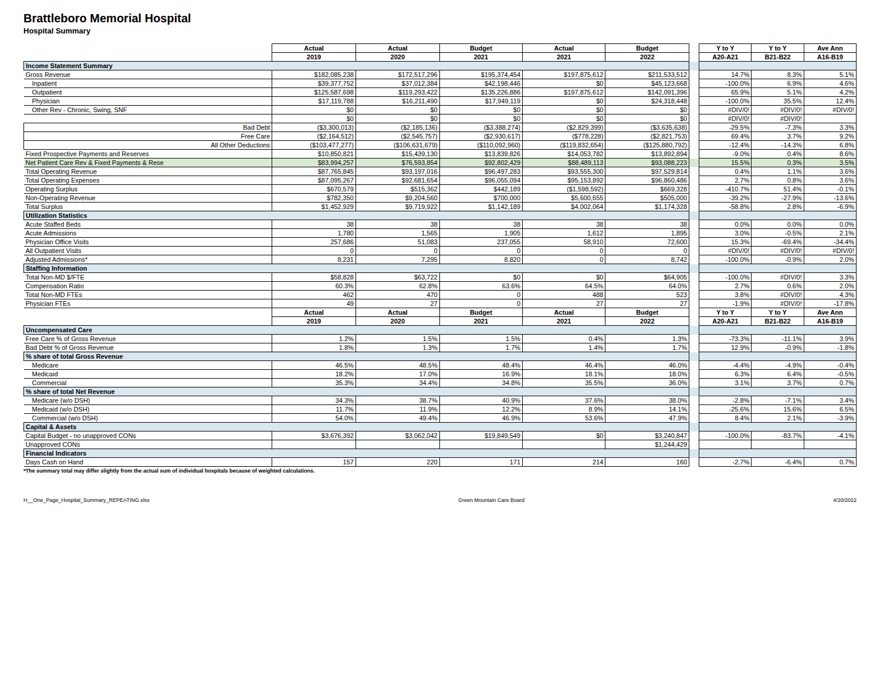Brattleboro Memorial Hospital
Hospital Summary
| | Actual | Actual | Budget | Actual | Budget | | Y to Y | Y to Y | Ave Ann |
| --- | --- | --- | --- | --- | --- | --- | --- | --- | --- |
| | 2019 | 2020 | 2021 | 2021 | 2022 | | A20-A21 | B21-B22 | A16-B19 |
| Income Statement Summary | | |
| Gross Revenue | $182,085,238 | $172,517,296 | $195,374,454 | $197,875,612 | $211,533,512 | | 14.7% | 8.3% | 5.1% |
| Inpatient | $39,377,752 | $37,012,384 | $42,198,446 | $0 | $45,123,668 | | -100.0% | 6.9% | 4.6% |
| Outpatient | $125,587,698 | $119,293,422 | $135,226,886 | $197,875,612 | $142,091,396 | | 65.9% | 5.1% | 4.2% |
| Physician | $17,119,788 | $16,211,490 | $17,949,119 | $0 | $24,318,448 | | -100.0% | 35.5% | 12.4% |
| Other Rev - Chronic, Swing, SNF | $0 | $0 | $0 | $0 | $0 | | #DIV/0! | #DIV/0! | #DIV/0! |
| | $0 | $0 | $0 | $0 | $0 | | #DIV/0! | #DIV/0! | |
| Bad Debt | ($3,300,013) | ($2,185,136) | ($3,388,274) | ($2,829,399) | ($3,635,638) | | -29.5% | -7.3% | 3.3% |
| Free Care | ($2,164,512) | ($2,545,757) | ($2,930,617) | ($778,228) | ($2,821,753) | | 69.4% | 3.7% | 9.2% |
| All Other Deductions | ($103,477,277) | ($106,631,679) | ($110,092,960) | ($119,832,654) | ($125,880,792) | | -12.4% | -14.3% | 6.8% |
| Fixed Prospective Payments and Reserves | $10,850,821 | $15,439,130 | $13,839,826 | $14,053,782 | $13,892,894 | | -9.0% | 0.4% | 8.6% |
| Net Patient Care Rev & Fixed Payments & Rese | $83,994,257 | $76,593,854 | $92,802,429 | $88,489,113 | $93,088,223 | | 15.5% | 0.3% | 3.5% |
| Total Operating Revenue | $87,765,845 | $93,197,016 | $96,497,283 | $93,555,300 | $97,529,814 | | 0.4% | 1.1% | 3.6% |
| Total Operating Expenses | $87,095,267 | $92,681,654 | $96,055,094 | $95,153,892 | $96,860,486 | | 2.7% | 0.8% | 3.6% |
| Operating Surplus | $670,579 | $515,362 | $442,189 | ($1,598,592) | $669,328 | | -410.7% | 51.4% | -0.1% |
| Non-Operating Revenue | $782,350 | $9,204,560 | $700,000 | $5,600,655 | $505,000 | | -39.2% | -27.9% | -13.6% |
| Total Surplus | $1,452,929 | $9,719,922 | $1,142,189 | $4,002,064 | $1,174,328 | | -58.8% | 2.8% | -6.9% |
| Utilization Statistics | | |
| Acute Staffed Beds | 38 | 38 | 38 | 38 | 38 | | 0.0% | 0.0% | 0.0% |
| Acute Admissions | 1,780 | 1,565 | 1,905 | 1,612 | 1,895 | | 3.0% | -0.5% | 2.1% |
| Physician Office Visits | 257,686 | 51,083 | 237,055 | 58,910 | 72,600 | | 15.3% | -69.4% | -34.4% |
| All Outpatient Visits | 0 | 0 | 0 | 0 | 0 | | #DIV/0! | #DIV/0! | #DIV/0! |
| Adjusted Admissions* | 8,231 | 7,295 | 8,820 | 0 | 8,742 | | -100.0% | -0.9% | 2.0% |
| Staffing Information | | |
| Total Non-MD $/FTE | $58,828 | $63,722 | $0 | $0 | $64,905 | | -100.0% | #DIV/0! | 3.3% |
| Compensation Ratio | 60.3% | 62.8% | 63.6% | 64.5% | 64.0% | | 2.7% | 0.6% | 2.0% |
| Total Non-MD FTEs | 462 | 470 | 0 | 488 | 523 | | 3.8% | #DIV/0! | 4.3% |
| Physician FTEs | 49 | 27 | 0 | 27 | 27 | | -1.9% | #DIV/0! | -17.8% |
| | Actual | Actual | Budget | Actual | Budget | | Y to Y | Y to Y | Ave Ann |
| | 2019 | 2020 | 2021 | 2021 | 2022 | | A20-A21 | B21-B22 | A16-B19 |
| Uncompensated Care | | |
| Free Care % of Gross Revenue | 1.2% | 1.5% | 1.5% | 0.4% | 1.3% | | -73.3% | -11.1% | 3.9% |
| Bad Debt % of Gross Revenue | 1.8% | 1.3% | 1.7% | 1.4% | 1.7% | | 12.9% | -0.9% | -1.8% |
| % share of total Gross Revenue | | |
| Medicare | 46.5% | 48.5% | 48.4% | 46.4% | 46.0% | | -4.4% | -4.9% | -0.4% |
| Medicaid | 18.2% | 17.0% | 16.9% | 18.1% | 18.0% | | 6.3% | 6.4% | -0.5% |
| Commercial | 35.3% | 34.4% | 34.8% | 35.5% | 36.0% | | 3.1% | 3.7% | 0.7% |
| % share of total Net Revenue | | |
| Medicare (w/o DSH) | 34.3% | 38.7% | 40.9% | 37.6% | 38.0% | | -2.8% | -7.1% | 3.4% |
| Medicaid (w/o DSH) | 11.7% | 11.9% | 12.2% | 8.9% | 14.1% | | -25.6% | 15.6% | 6.5% |
| Commercial (w/o DSH) | 54.0% | 49.4% | 46.9% | 53.6% | 47.9% | | 8.4% | 2.1% | -3.9% |
| Capital & Assets | | |
| Capital Budget - no unapproved CONs | $3,676,392 | $3,062,042 | $19,849,549 | $0 | $3,240,847 | | -100.0% | -83.7% | -4.1% |
| Unapproved CONs | | | | | $1,244,429 | | | | |
| Financial Indicators | | |
| Days Cash on Hand | 157 | 220 | 171 | 214 | 160 | | -2.7% | -6.4% | 0.7% |
*The summary total may differ slightly from the actual sum of individual hospitals because of weighted calculations.
H__One_Page_Hospital_Summary_REPEATING.xlsx Green Mountain Care Board 4/20/2022